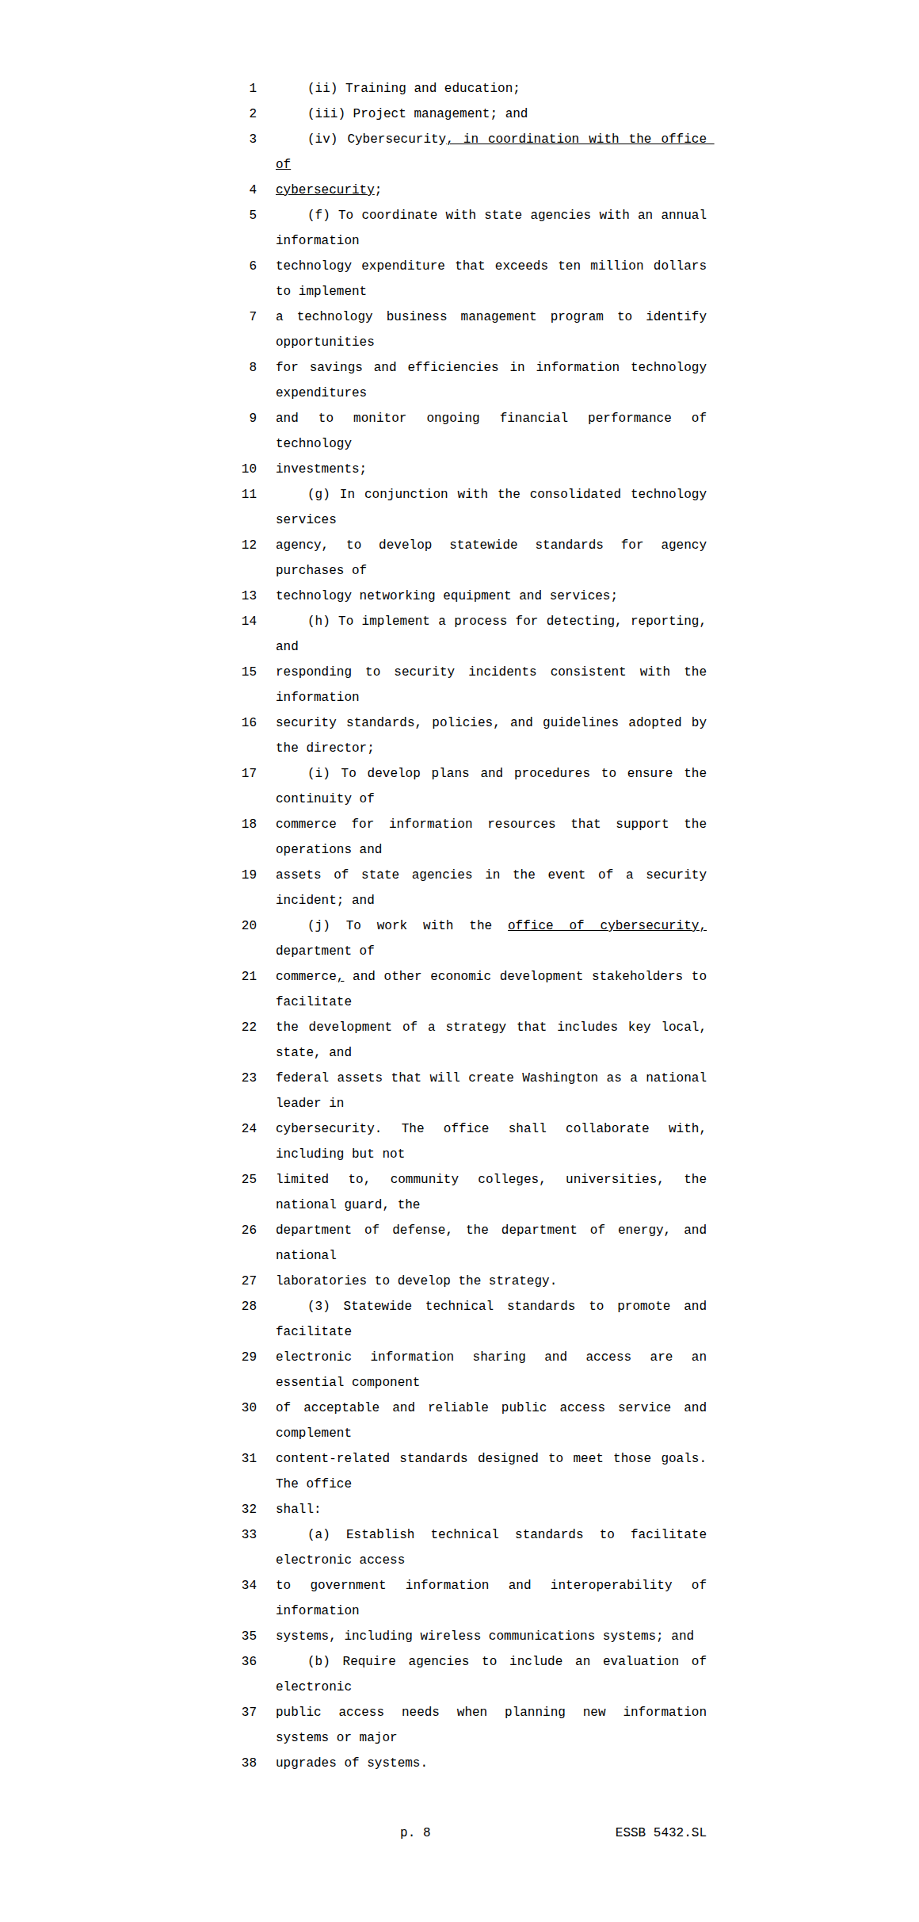1(ii) Training and education;
2(iii) Project management; and
3(iv) Cybersecurity, in coordination with the office of
4 cybersecurity;
5(f) To coordinate with state agencies with an annual information
6 technology expenditure that exceeds ten million dollars to implement
7 a technology business management program to identify opportunities
8 for savings and efficiencies in information technology expenditures
9 and to monitor ongoing financial performance of technology
10 investments;
11(g) In conjunction with the consolidated technology services
12 agency, to develop statewide standards for agency purchases of
13 technology networking equipment and services;
14(h) To implement a process for detecting, reporting, and
15 responding to security incidents consistent with the information
16 security standards, policies, and guidelines adopted by the director;
17(i) To develop plans and procedures to ensure the continuity of
18 commerce for information resources that support the operations and
19 assets of state agencies in the event of a security incident; and
20(j) To work with the office of cybersecurity, department of
21 commerce, and other economic development stakeholders to facilitate
22 the development of a strategy that includes key local, state, and
23 federal assets that will create Washington as a national leader in
24 cybersecurity. The office shall collaborate with, including but not
25 limited to, community colleges, universities, the national guard, the
26 department of defense, the department of energy, and national
27 laboratories to develop the strategy.
28(3) Statewide technical standards to promote and facilitate
29 electronic information sharing and access are an essential component
30 of acceptable and reliable public access service and complement
31 content-related standards designed to meet those goals. The office
32 shall:
33(a) Establish technical standards to facilitate electronic access
34 to government information and interoperability of information
35 systems, including wireless communications systems; and
36(b) Require agencies to include an evaluation of electronic
37 public access needs when planning new information systems or major
38 upgrades of systems.
p. 8 ESSB 5432.SL